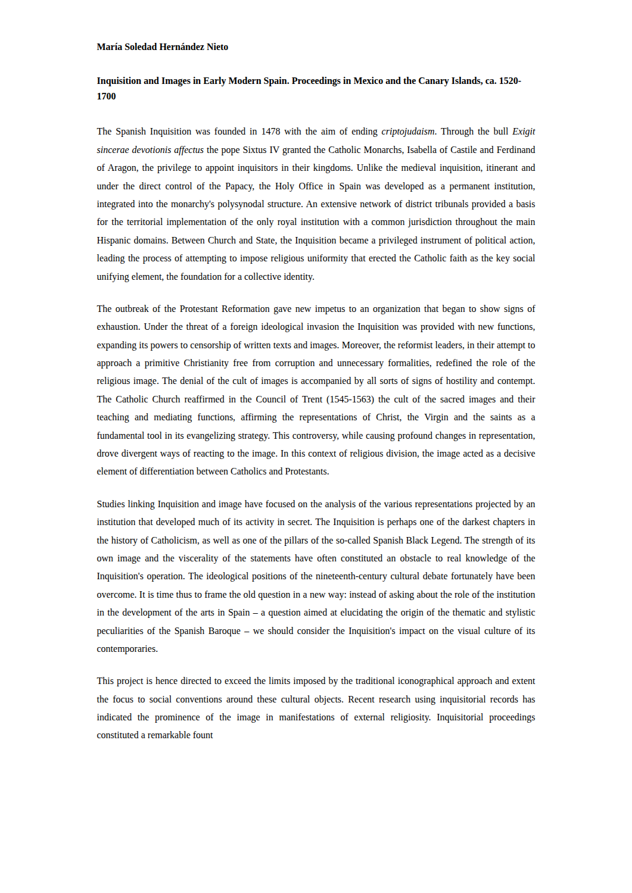María Soledad Hernández Nieto
Inquisition and Images in Early Modern Spain. Proceedings in Mexico and the Canary Islands, ca. 1520-1700
The Spanish Inquisition was founded in 1478 with the aim of ending criptojudaism. Through the bull Exigit sincerae devotionis affectus the pope Sixtus IV granted the Catholic Monarchs, Isabella of Castile and Ferdinand of Aragon, the privilege to appoint inquisitors in their kingdoms. Unlike the medieval inquisition, itinerant and under the direct control of the Papacy, the Holy Office in Spain was developed as a permanent institution, integrated into the monarchy's polysynodal structure. An extensive network of district tribunals provided a basis for the territorial implementation of the only royal institution with a common jurisdiction throughout the main Hispanic domains. Between Church and State, the Inquisition became a privileged instrument of political action, leading the process of attempting to impose religious uniformity that erected the Catholic faith as the key social unifying element, the foundation for a collective identity.
The outbreak of the Protestant Reformation gave new impetus to an organization that began to show signs of exhaustion. Under the threat of a foreign ideological invasion the Inquisition was provided with new functions, expanding its powers to censorship of written texts and images. Moreover, the reformist leaders, in their attempt to approach a primitive Christianity free from corruption and unnecessary formalities, redefined the role of the religious image. The denial of the cult of images is accompanied by all sorts of signs of hostility and contempt. The Catholic Church reaffirmed in the Council of Trent (1545-1563) the cult of the sacred images and their teaching and mediating functions, affirming the representations of Christ, the Virgin and the saints as a fundamental tool in its evangelizing strategy. This controversy, while causing profound changes in representation, drove divergent ways of reacting to the image. In this context of religious division, the image acted as a decisive element of differentiation between Catholics and Protestants.
Studies linking Inquisition and image have focused on the analysis of the various representations projected by an institution that developed much of its activity in secret. The Inquisition is perhaps one of the darkest chapters in the history of Catholicism, as well as one of the pillars of the so-called Spanish Black Legend. The strength of its own image and the viscerality of the statements have often constituted an obstacle to real knowledge of the Inquisition's operation. The ideological positions of the nineteenth-century cultural debate fortunately have been overcome. It is time thus to frame the old question in a new way: instead of asking about the role of the institution in the development of the arts in Spain – a question aimed at elucidating the origin of the thematic and stylistic peculiarities of the Spanish Baroque – we should consider the Inquisition's impact on the visual culture of its contemporaries.
This project is hence directed to exceed the limits imposed by the traditional iconographical approach and extent the focus to social conventions around these cultural objects. Recent research using inquisitorial records has indicated the prominence of the image in manifestations of external religiosity. Inquisitorial proceedings constituted a remarkable fount